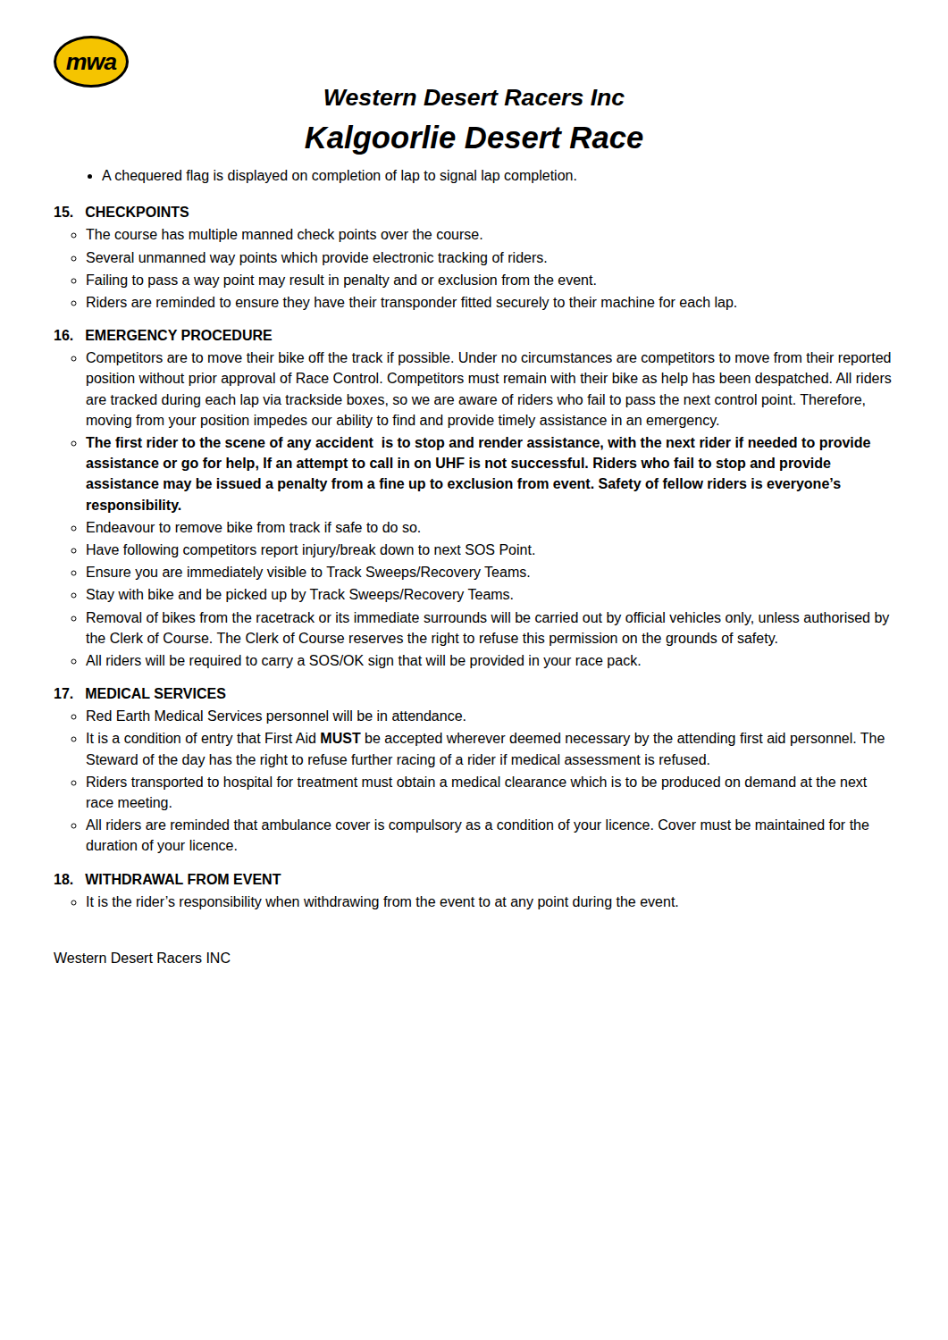mwa
Western Desert Racers Inc
Kalgoorlie Desert Race
A chequered flag is displayed on completion of lap to signal lap completion.
15. CHECKPOINTS
The course has multiple manned check points over the course.
Several unmanned way points which provide electronic tracking of riders.
Failing to pass a way point may result in penalty and or exclusion from the event.
Riders are reminded to ensure they have their transponder fitted securely to their machine for each lap.
16. EMERGENCY PROCEDURE
Competitors are to move their bike off the track if possible. Under no circumstances are competitors to move from their reported position without prior approval of Race Control. Competitors must remain with their bike as help has been despatched. All riders are tracked during each lap via trackside boxes, so we are aware of riders who fail to pass the next control point. Therefore, moving from your position impedes our ability to find and provide timely assistance in an emergency.
The first rider to the scene of any accident is to stop and render assistance, with the next rider if needed to provide assistance or go for help, If an attempt to call in on UHF is not successful. Riders who fail to stop and provide assistance may be issued a penalty from a fine up to exclusion from event. Safety of fellow riders is everyone’s responsibility.
Endeavour to remove bike from track if safe to do so.
Have following competitors report injury/break down to next SOS Point.
Ensure you are immediately visible to Track Sweeps/Recovery Teams.
Stay with bike and be picked up by Track Sweeps/Recovery Teams.
Removal of bikes from the racetrack or its immediate surrounds will be carried out by official vehicles only, unless authorised by the Clerk of Course. The Clerk of Course reserves the right to refuse this permission on the grounds of safety.
All riders will be required to carry a SOS/OK sign that will be provided in your race pack.
17. MEDICAL SERVICES
Red Earth Medical Services personnel will be in attendance.
It is a condition of entry that First Aid MUST be accepted wherever deemed necessary by the attending first aid personnel. The Steward of the day has the right to refuse further racing of a rider if medical assessment is refused.
Riders transported to hospital for treatment must obtain a medical clearance which is to be produced on demand at the next race meeting.
All riders are reminded that ambulance cover is compulsory as a condition of your licence. Cover must be maintained for the duration of your licence.
18. WITHDRAWAL FROM EVENT
It is the rider’s responsibility when withdrawing from the event to at any point during the event.
Western Desert Racers INC